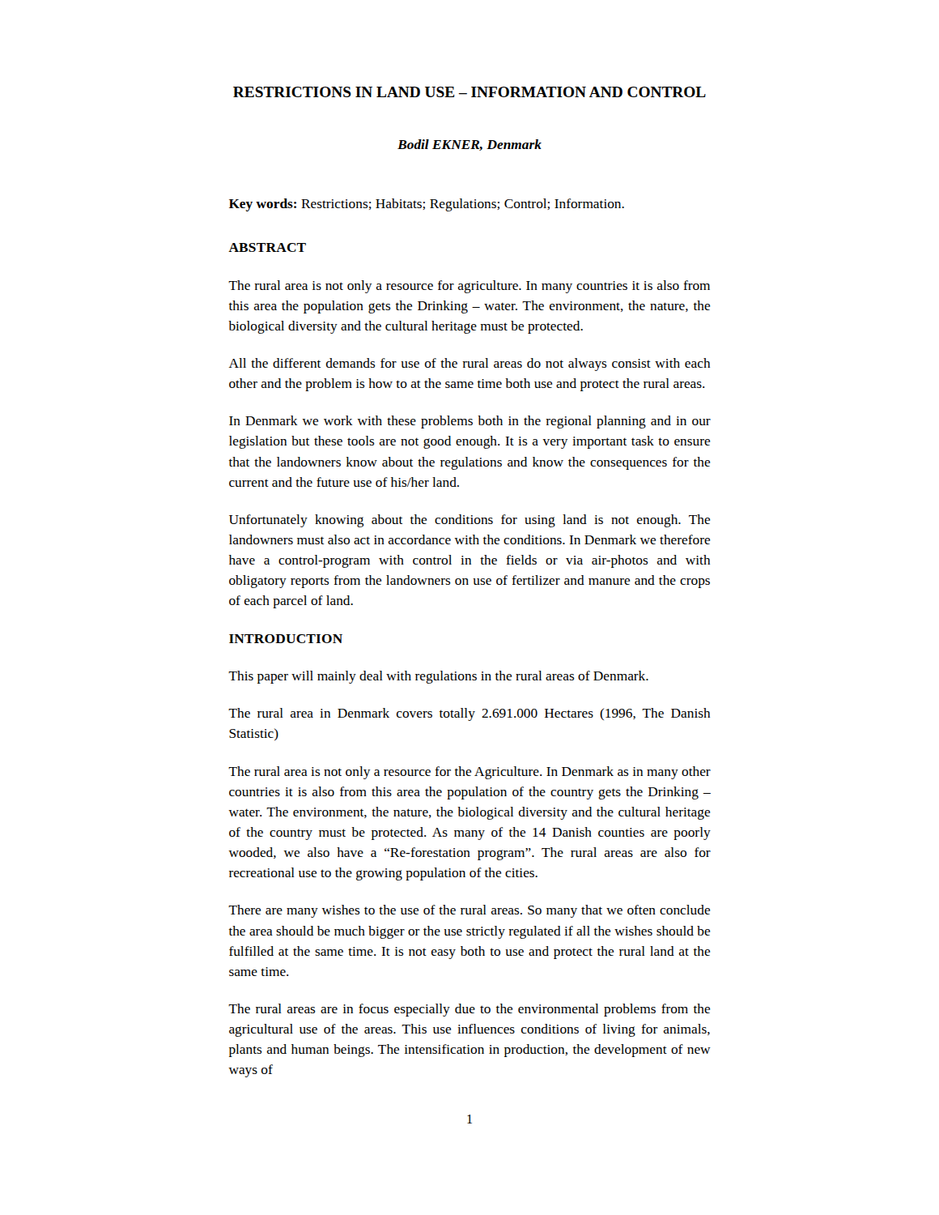RESTRICTIONS IN LAND USE – INFORMATION AND CONTROL
Bodil EKNER, Denmark
Key words: Restrictions; Habitats; Regulations; Control; Information.
Abstract
The rural area is not only a resource for agriculture. In many countries it is also from this area the population gets the Drinking – water. The environment, the nature, the biological diversity and the cultural heritage must be protected.
All the different demands for use of the rural areas do not always consist with each other and the problem is how to at the same time both use and protect the rural areas.
In Denmark we work with these problems both in the regional planning and in our legislation but these tools are not good enough. It is a very important task to ensure that the landowners know about the regulations and know the consequences for the current and the future use of his/her land.
Unfortunately knowing about the conditions for using land is not enough. The landowners must also act in accordance with the conditions. In Denmark we therefore have a control-program with control in the fields or via air-photos and with obligatory reports from the landowners on use of fertilizer and manure and the crops of each parcel of land.
Introduction
This paper will mainly deal with regulations in the rural areas of Denmark.
The rural area in Denmark covers totally 2.691.000 Hectares (1996, The Danish Statistic)
The rural area is not only a resource for the Agriculture. In Denmark as in many other countries it is also from this area the population of the country gets the Drinking – water. The environment, the nature, the biological diversity and the cultural heritage of the country must be protected. As many of the 14 Danish counties are poorly wooded, we also have a “Re-forestation program”. The rural areas are also for recreational use to the growing population of the cities.
There are many wishes to the use of the rural areas. So many that we often conclude the area should be much bigger or the use strictly regulated if all the wishes should be fulfilled at the same time. It is not easy both to use and protect the rural land at the same time.
The rural areas are in focus especially due to the environmental problems from the agricultural use of the areas. This use influences conditions of living for animals, plants and human beings. The intensification in production, the development of new ways of
1